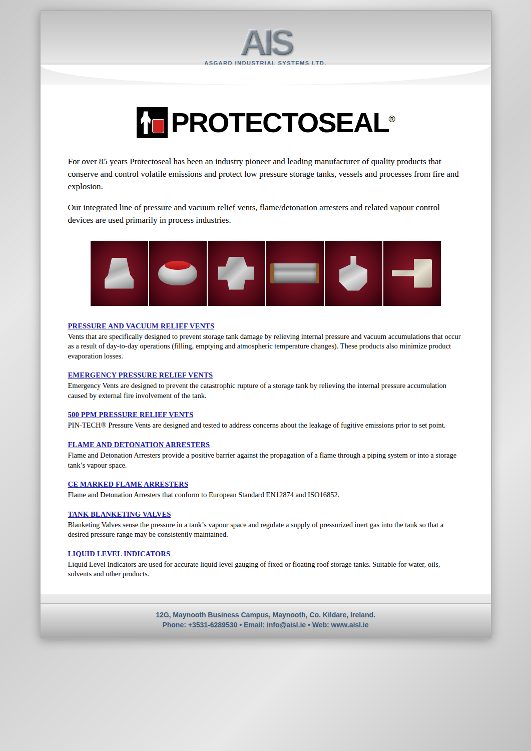AIS
Asgard Industrial Systems Ltd.
PROTECTOSEAL®
For over 85 years Protectoseal has been an industry pioneer and leading manufacturer of quality products that conserve and control volatile emissions and protect low pressure storage tanks, vessels and processes from fire and explosion.
Our integrated line of pressure and vacuum relief vents, flame/detonation arresters and related vapour control devices are used primarily in process industries.
Pressure and Vacuum Relief Vents
Vents that are specifically designed to prevent storage tank damage by relieving internal pressure and vacuum accumulations that occur as a result of day-to-day operations (filling, emptying and atmospheric temperature changes). These products also minimize product evaporation losses.
Emergency Pressure Relief Vents
Emergency Vents are designed to prevent the catastrophic rupture of a storage tank by relieving the internal pressure accumulation caused by external fire involvement of the tank.
500 PPM Pressure Relief Vents
PIN-TECH® Pressure Vents are designed and tested to address concerns about the leakage of fugitive emissions prior to set point.
Flame and Detonation Arresters
Flame and Detonation Arresters provide a positive barrier against the propagation of a flame through a piping system or into a storage tank’s vapour space.
CE Marked Flame Arresters
Flame and Detonation Arresters that conform to European Standard EN12874 and ISO16852.
Tank Blanketing Valves
Blanketing Valves sense the pressure in a tank’s vapour space and regulate a supply of pressurized inert gas into the tank so that a desired pressure range may be consistently maintained.
Liquid Level Indicators
Liquid Level Indicators are used for accurate liquid level gauging of fixed or floating roof storage tanks. Suitable for water, oils, solvents and other products.
12G, Maynooth Business Campus, Maynooth, Co. Kildare, Ireland.
Phone: +3531-6289530 • Email: info@aisl.ie • Web: www.aisl.ie